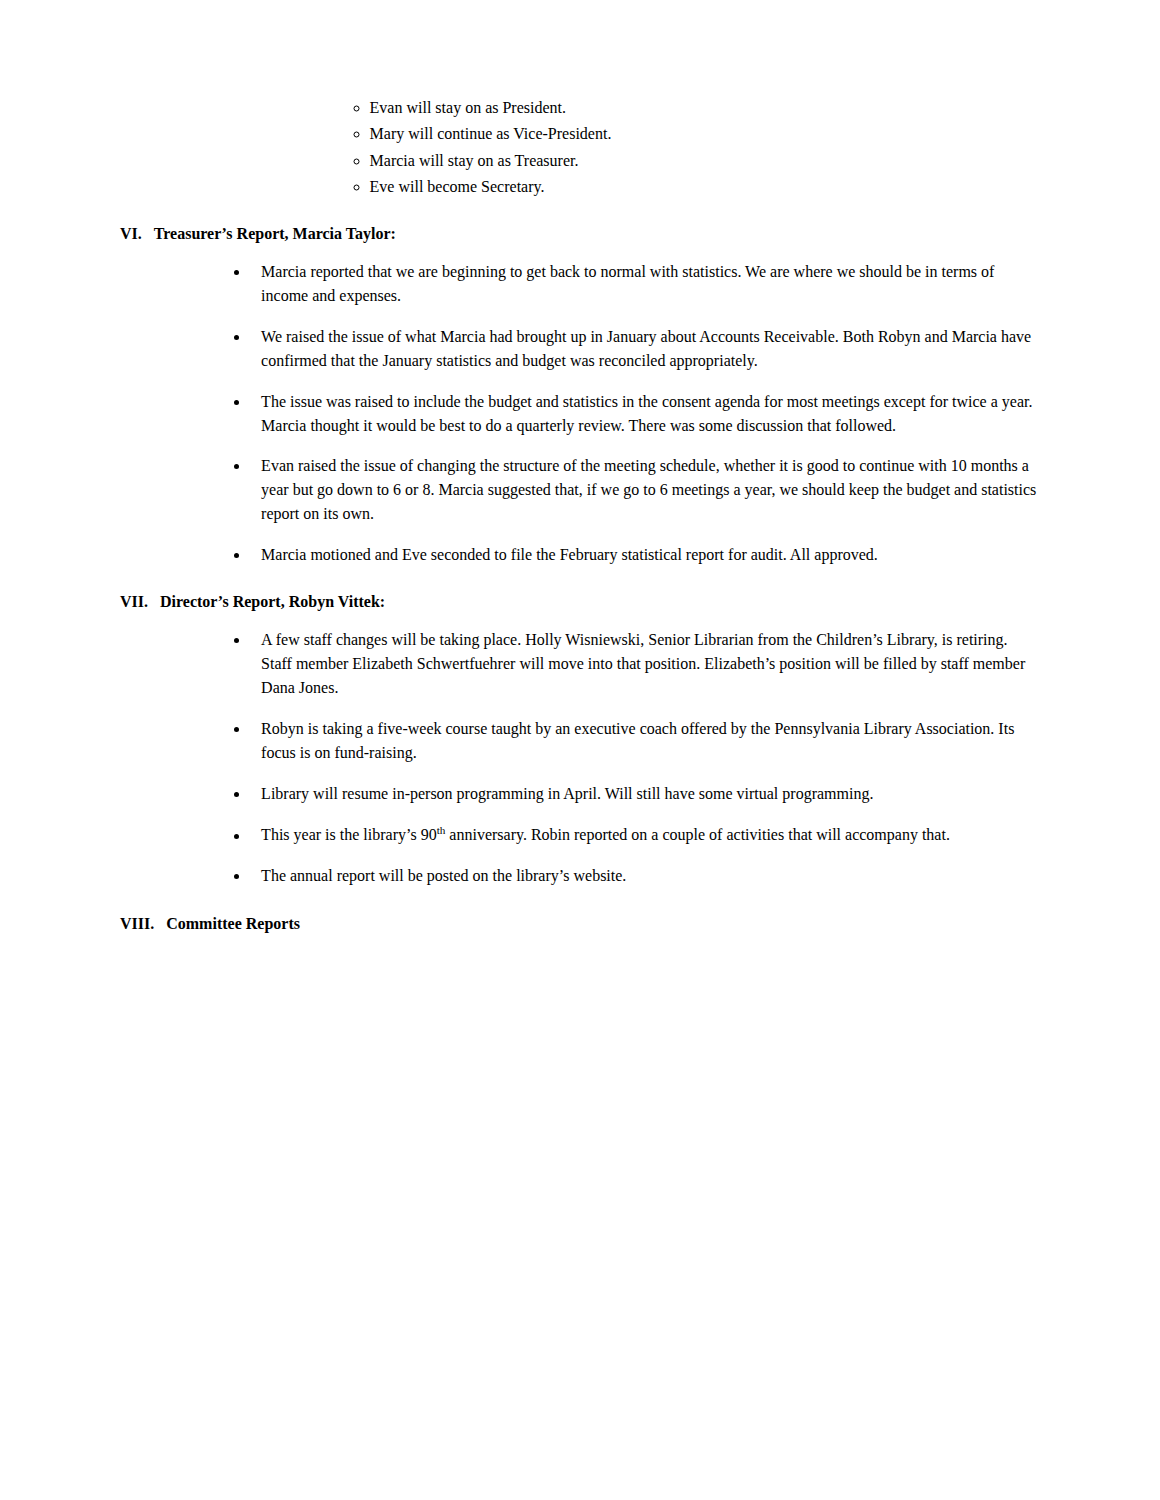Evan will stay on as President.
Mary will continue as Vice-President.
Marcia will stay on as Treasurer.
Eve will become Secretary.
VI. Treasurer’s Report, Marcia Taylor:
Marcia reported that we are beginning to get back to normal with statistics. We are where we should be in terms of income and expenses.
We raised the issue of what Marcia had brought up in January about Accounts Receivable. Both Robyn and Marcia have confirmed that the January statistics and budget was reconciled appropriately.
The issue was raised to include the budget and statistics in the consent agenda for most meetings except for twice a year. Marcia thought it would be best to do a quarterly review. There was some discussion that followed.
Evan raised the issue of changing the structure of the meeting schedule, whether it is good to continue with 10 months a year but go down to 6 or 8. Marcia suggested that, if we go to 6 meetings a year, we should keep the budget and statistics report on its own.
Marcia motioned and Eve seconded to file the February statistical report for audit. All approved.
VII. Director’s Report, Robyn Vittek:
A few staff changes will be taking place. Holly Wisniewski, Senior Librarian from the Children’s Library, is retiring. Staff member Elizabeth Schwertfuehrer will move into that position. Elizabeth’s position will be filled by staff member Dana Jones.
Robyn is taking a five-week course taught by an executive coach offered by the Pennsylvania Library Association. Its focus is on fund-raising.
Library will resume in-person programming in April. Will still have some virtual programming.
This year is the library’s 90th anniversary. Robin reported on a couple of activities that will accompany that.
The annual report will be posted on the library’s website.
VIII. Committee Reports